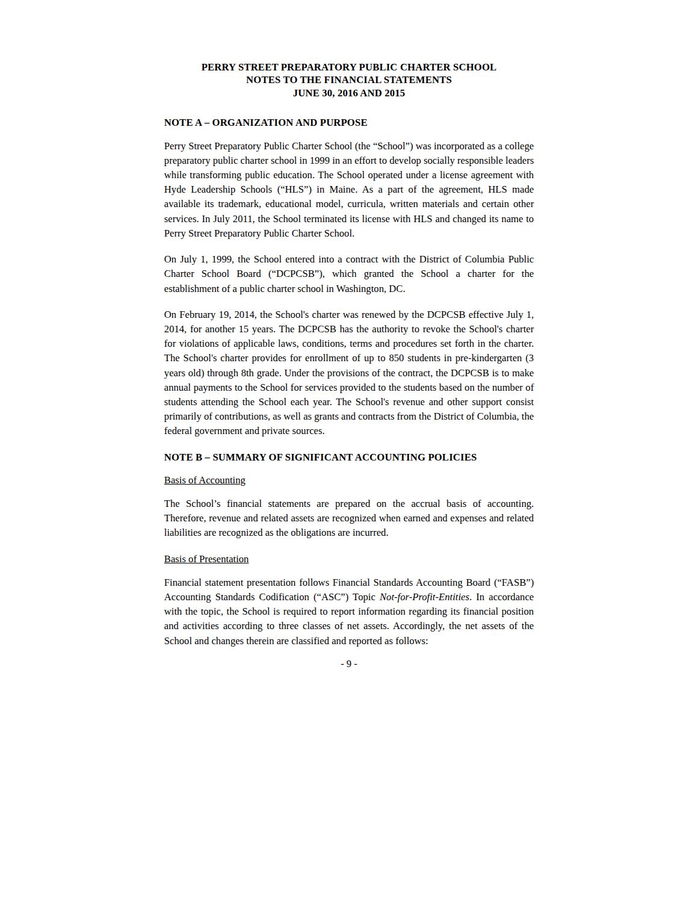Perry Street Preparatory Public Charter School
Notes to the Financial Statements
June 30, 2016 and 2015
Note A – Organization and Purpose
Perry Street Preparatory Public Charter School (the “School”) was incorporated as a college preparatory public charter school in 1999 in an effort to develop socially responsible leaders while transforming public education. The School operated under a license agreement with Hyde Leadership Schools (“HLS”) in Maine. As a part of the agreement, HLS made available its trademark, educational model, curricula, written materials and certain other services. In July 2011, the School terminated its license with HLS and changed its name to Perry Street Preparatory Public Charter School.
On July 1, 1999, the School entered into a contract with the District of Columbia Public Charter School Board (“DCPCSB”), which granted the School a charter for the establishment of a public charter school in Washington, DC.
On February 19, 2014, the School's charter was renewed by the DCPCSB effective July 1, 2014, for another 15 years. The DCPCSB has the authority to revoke the School's charter for violations of applicable laws, conditions, terms and procedures set forth in the charter. The School's charter provides for enrollment of up to 850 students in pre-kindergarten (3 years old) through 8th grade. Under the provisions of the contract, the DCPCSB is to make annual payments to the School for services provided to the students based on the number of students attending the School each year. The School's revenue and other support consist primarily of contributions, as well as grants and contracts from the District of Columbia, the federal government and private sources.
Note B – Summary of Significant Accounting Policies
Basis of Accounting
The School’s financial statements are prepared on the accrual basis of accounting. Therefore, revenue and related assets are recognized when earned and expenses and related liabilities are recognized as the obligations are incurred.
Basis of Presentation
Financial statement presentation follows Financial Standards Accounting Board (“FASB”) Accounting Standards Codification (“ASC”) Topic Not-for-Profit-Entities. In accordance with the topic, the School is required to report information regarding its financial position and activities according to three classes of net assets. Accordingly, the net assets of the School and changes therein are classified and reported as follows:
- 9 -